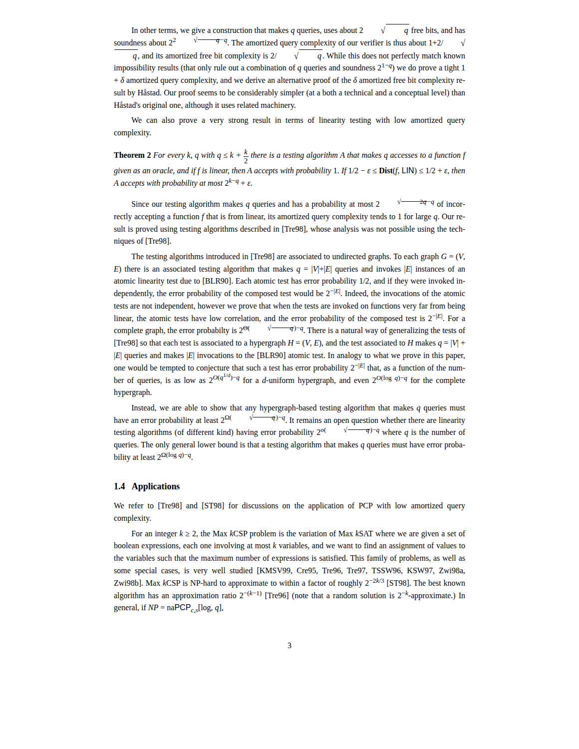In other terms, we give a construction that makes q queries, uses about 2√q free bits, and has soundness about 22√q−q. The amortized query complexity of our verifier is thus about 1+2/√q, and its amortized free bit complexity is 2/√q. While this does not perfectly match known impossibility results (that only rule out a combination of q queries and soundness 21−q) we do prove a tight 1 + δ amortized query complexity, and we derive an alternative proof of the δ amortized free bit complexity result by Håstad. Our proof seems to be considerably simpler (at a both a technical and a conceptual level) than Håstad's original one, although it uses related machinery.
We can also prove a very strong result in terms of linearity testing with low amortized query complexity.
Theorem 2 For every k, q with q ≤ k + k 2 there is a testing algorithm A that makes q accesses to a function f given as an oracle, and if f is linear, then A accepts with probability 1. If 1/2 − ε ≤ Dist(f, LIN) ≤ 1/2 + ε, then A accepts with probability at most 2k−q + ε.
Since our testing algorithm makes q queries and has a probability at most 2√2q−q of incorrectly accepting a function f that is from linear, its amortized query complexity tends to 1 for large q. Our result is proved using testing algorithms described in [Tre98], whose analysis was not possible using the techniques of [Tre98].
The testing algorithms introduced in [Tre98] are associated to undirected graphs. To each graph G = (V, E) there is an associated testing algorithm that makes q = |V|+|E| queries and invokes |E| instances of an atomic linearity test due to [BLR90]. Each atomic test has error probability 1/2, and if they were invoked independently, the error probability of the composed test would be 2−|E|. Indeed, the invocations of the atomic tests are not independent, however we prove that when the tests are invoked on functions very far from being linear, the atomic tests have low correlation, and the error probability of the composed test is 2−|E|. For a complete graph, the error probabilty is 2Θ(√q)−q. There is a natural way of generalizing the tests of [Tre98] so that each test is associated to a hypergraph H = (V, E), and the test associated to H makes q = |V| + |E| queries and makes |E| invocations to the [BLR90] atomic test. In analogy to what we prove in this paper, one would be tempted to conjecture that such a test has error probability 2−|E| that, as a function of the number of queries, is as low as 2O(q1/d)−q for a d-uniform hypergraph, and even 2O(log q)−q for the complete hypergraph.
Instead, we are able to show that any hypergraph-based testing algorithm that makes q queries must have an error probability at least 2Ω(√q)−q. It remains an open question whether there are linearity testing algorithms (of different kind) having error probability 2o(√q)−q where q is the number of queries. The only general lower bound is that a testing algorithm that makes q queries must have error probability at least 2Ω(log q)−q.
1.4 Applications
We refer to [Tre98] and [ST98] for discussions on the application of PCP with low amortized query complexity.
For an integer k ≥ 2, the Max k CSP problem is the variation of Max k SAT where we are given a set of boolean expressions, each one involving at most k variables, and we want to find an assignment of values to the variables such that the maximum number of expressions is satisfied. This family of problems, as well as some special cases, is very well studied [KMSV99, Cre95, Tre96, Tre97, TSSW96, KSW97, Zwi98a, Zwi98b]. Max k CSP is NP-hard to approximate to within a factor of roughly 2−2k/3 [ST98]. The best known algorithm has an approximation ratio 2−(k−1) [Tre96] (note that a random solution is 2−k-approximate.) In general, if NP = naPCPc,s[log, q],
3